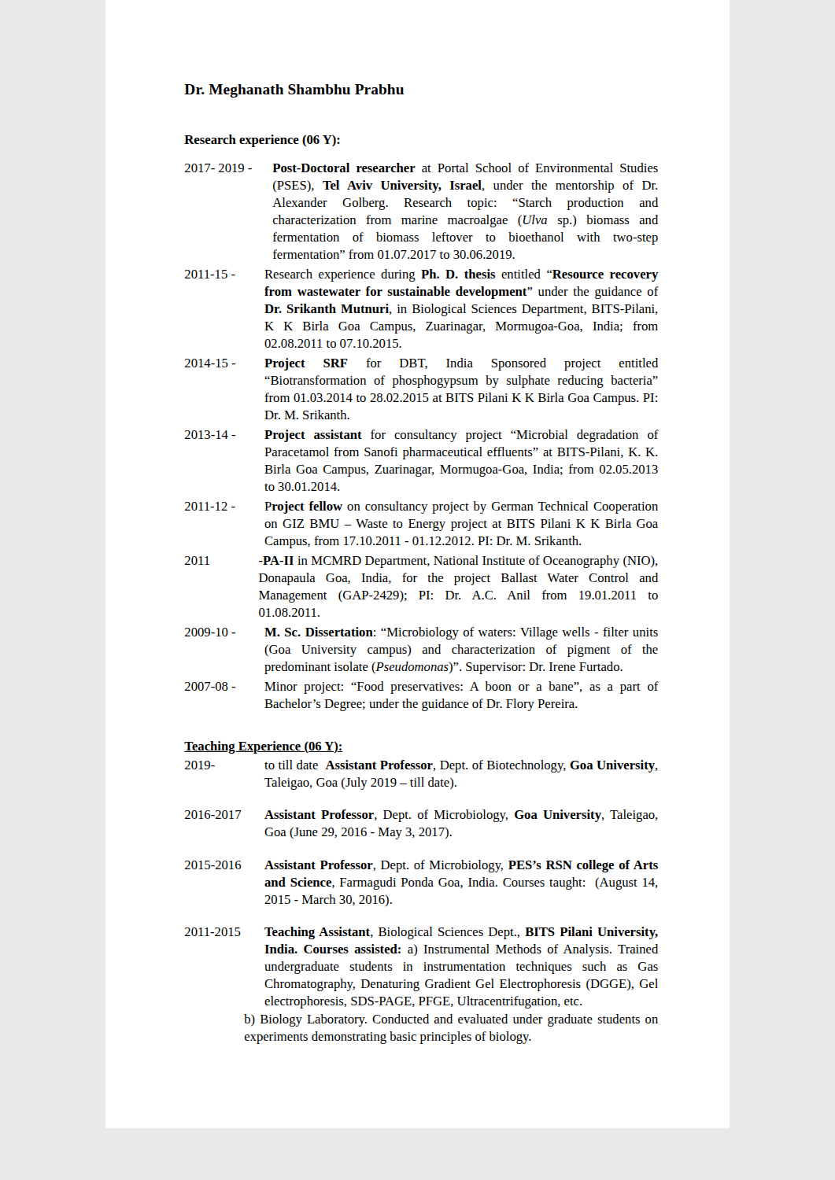Dr. Meghanath Shambhu Prabhu
Research experience (06 Y):
2017- 2019 -
Post-Doctoral researcher at Portal School of Environmental Studies (PSES), Tel Aviv University, Israel, under the mentorship of Dr. Alexander Golberg. Research topic: “Starch production and characterization from marine macroalgae (Ulva sp.) biomass and fermentation of biomass leftover to bioethanol with two-step fermentation” from 01.07.2017 to 30.06.2019.
2011-15 -
Research experience during Ph. D. thesis entitled “Resource recovery from wastewater for sustainable development” under the guidance of Dr. Srikanth Mutnuri, in Biological Sciences Department, BITS-Pilani, K K Birla Goa Campus, Zuarinagar, Mormugoa-Goa, India; from 02.08.2011 to 07.10.2015.
2014-15 -
Project SRF for DBT, India Sponsored project entitled “Biotransformation of phosphogypsum by sulphate reducing bacteria” from 01.03.2014 to 28.02.2015 at BITS Pilani K K Birla Goa Campus. PI: Dr. M. Srikanth.
2013-14 -
Project assistant for consultancy project “Microbial degradation of Paracetamol from Sanofi pharmaceutical effluents” at BITS-Pilani, K. K. Birla Goa Campus, Zuarinagar, Mormugoa-Goa, India; from 02.05.2013 to 30.01.2014.
2011-12 -
Project fellow on consultancy project by German Technical Cooperation on GIZ BMU – Waste to Energy project at BITS Pilani K K Birla Goa Campus, from 17.10.2011 - 01.12.2012. PI: Dr. M. Srikanth.
2011
-PA-II in MCMRD Department, National Institute of Oceanography (NIO), Donapaula Goa, India, for the project Ballast Water Control and Management (GAP-2429); PI: Dr. A.C. Anil from 19.01.2011 to 01.08.2011.
2009-10 -
M. Sc. Dissertation: “Microbiology of waters: Village wells - filter units (Goa University campus) and characterization of pigment of the predominant isolate (Pseudomonas)”. Supervisor: Dr. Irene Furtado.
2007-08 -
Minor project: “Food preservatives: A boon or a bane”, as a part of Bachelor’s Degree; under the guidance of Dr. Flory Pereira.
Teaching Experience (06 Y):
2019-
to till date Assistant Professor, Dept. of Biotechnology, Goa University, Taleigao, Goa (July 2019 – till date).
2016-2017
Assistant Professor, Dept. of Microbiology, Goa University, Taleigao, Goa (June 29, 2016 - May 3, 2017).
2015-2016
Assistant Professor, Dept. of Microbiology, PES’s RSN college of Arts and Science, Farmagudi Ponda Goa, India. Courses taught: (August 14, 2015 - March 30, 2016).
2011-2015
Teaching Assistant, Biological Sciences Dept., BITS Pilani University, India. Courses assisted: a) Instrumental Methods of Analysis. Trained undergraduate students in instrumentation techniques such as Gas Chromatography, Denaturing Gradient Gel Electrophoresis (DGGE), Gel electrophoresis, SDS-PAGE, PFGE, Ultracentrifugation, etc.
b) Biology Laboratory. Conducted and evaluated under graduate students on experiments demonstrating basic principles of biology.